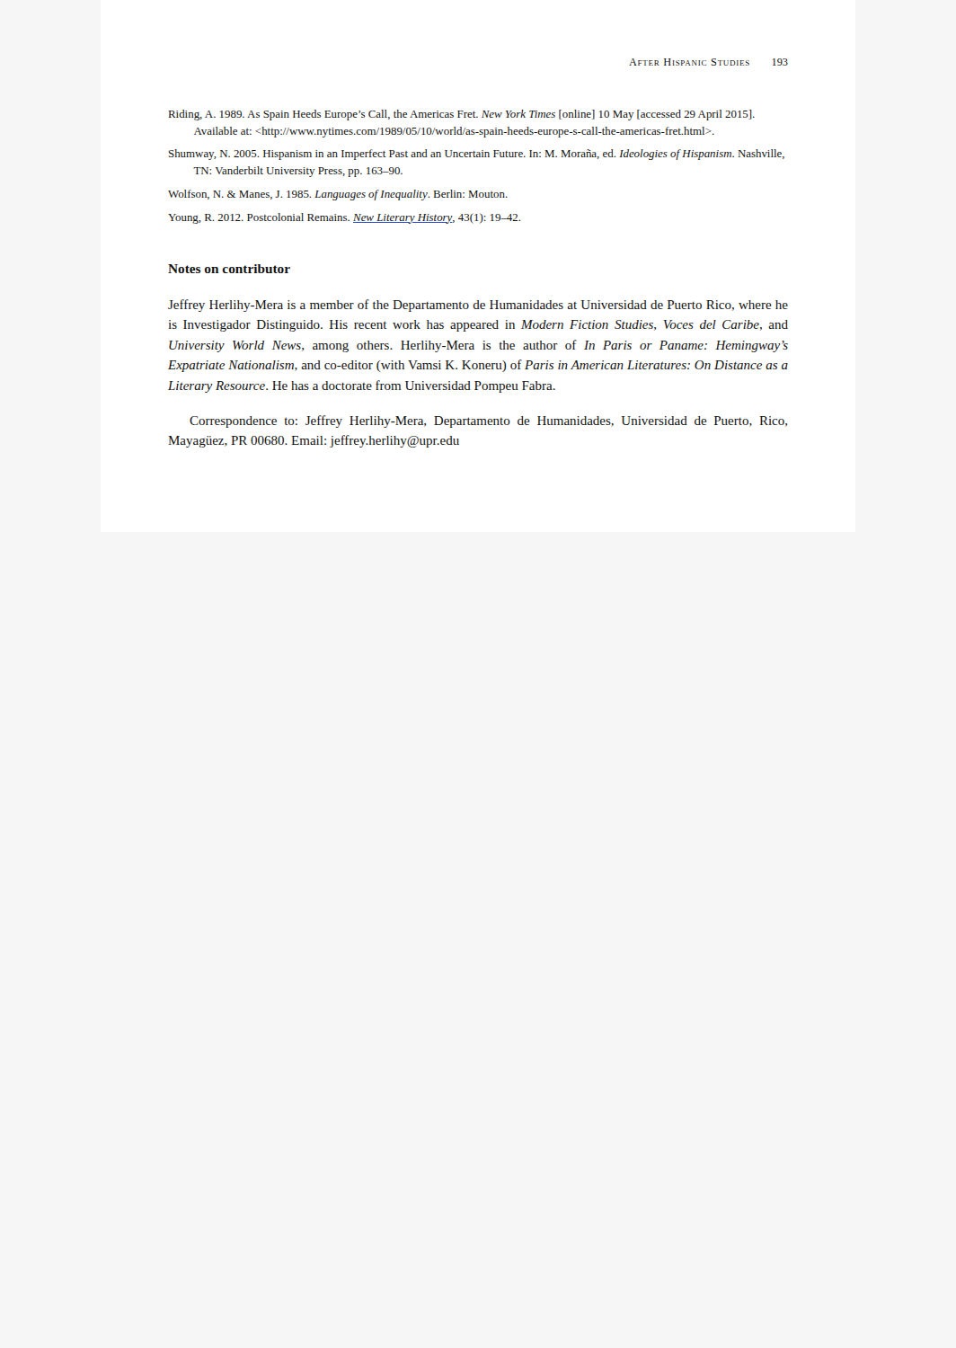After Hispanic Studies 193
Riding, A. 1989. As Spain Heeds Europe’s Call, the Americas Fret. New York Times [online] 10 May [accessed 29 April 2015]. Available at: <http://www.nytimes.com/1989/05/10/world/as-spain-heeds-europe-s-call-the-americas-fret.html>.
Shumway, N. 2005. Hispanism in an Imperfect Past and an Uncertain Future. In: M. Moraña, ed. Ideologies of Hispanism. Nashville, TN: Vanderbilt University Press, pp. 163–90.
Wolfson, N. & Manes, J. 1985. Languages of Inequality. Berlin: Mouton.
Young, R. 2012. Postcolonial Remains. New Literary History, 43(1): 19–42.
Notes on contributor
Jeffrey Herlihy-Mera is a member of the Departamento de Humanidades at Universidad de Puerto Rico, where he is Investigador Distinguido. His recent work has appeared in Modern Fiction Studies, Voces del Caribe, and University World News, among others. Herlihy-Mera is the author of In Paris or Paname: Hemingway’s Expatriate Nationalism, and co-editor (with Vamsi K. Koneru) of Paris in American Literatures: On Distance as a Literary Resource. He has a doctorate from Universidad Pompeu Fabra.
Correspondence to: Jeffrey Herlihy-Mera, Departamento de Humanidades, Universidad de Puerto, Rico, Mayagüez, PR 00680. Email: jeffrey.herlihy@upr.edu